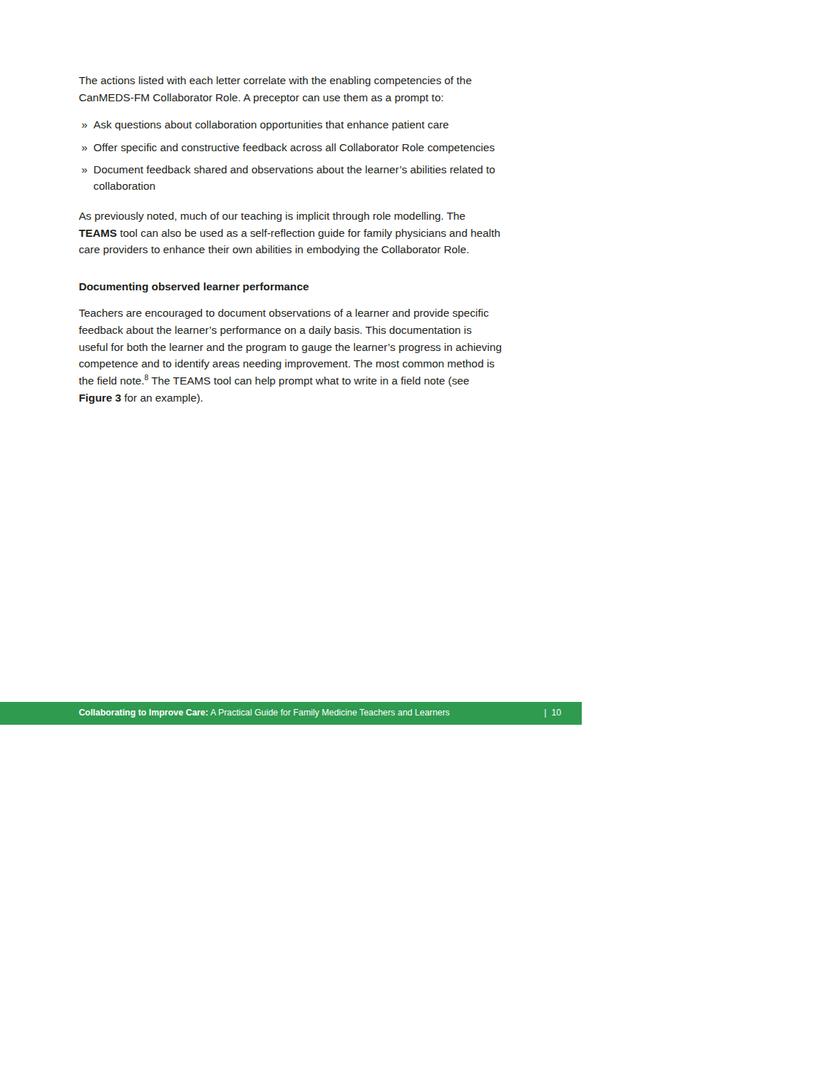The actions listed with each letter correlate with the enabling competencies of the CanMEDS-FM Collaborator Role. A preceptor can use them as a prompt to:
Ask questions about collaboration opportunities that enhance patient care
Offer specific and constructive feedback across all Collaborator Role competencies
Document feedback shared and observations about the learner’s abilities related to collaboration
As previously noted, much of our teaching is implicit through role modelling. The TEAMS tool can also be used as a self-reflection guide for family physicians and health care providers to enhance their own abilities in embodying the Collaborator Role.
Documenting observed learner performance
Teachers are encouraged to document observations of a learner and provide specific feedback about the learner’s performance on a daily basis. This documentation is useful for both the learner and the program to gauge the learner’s progress in achieving competence and to identify areas needing improvement. The most common method is the field note.8 The TEAMS tool can help prompt what to write in a field note (see Figure 3 for an example).
Collaborating to Improve Care: A Practical Guide for Family Medicine Teachers and Learners
| 10